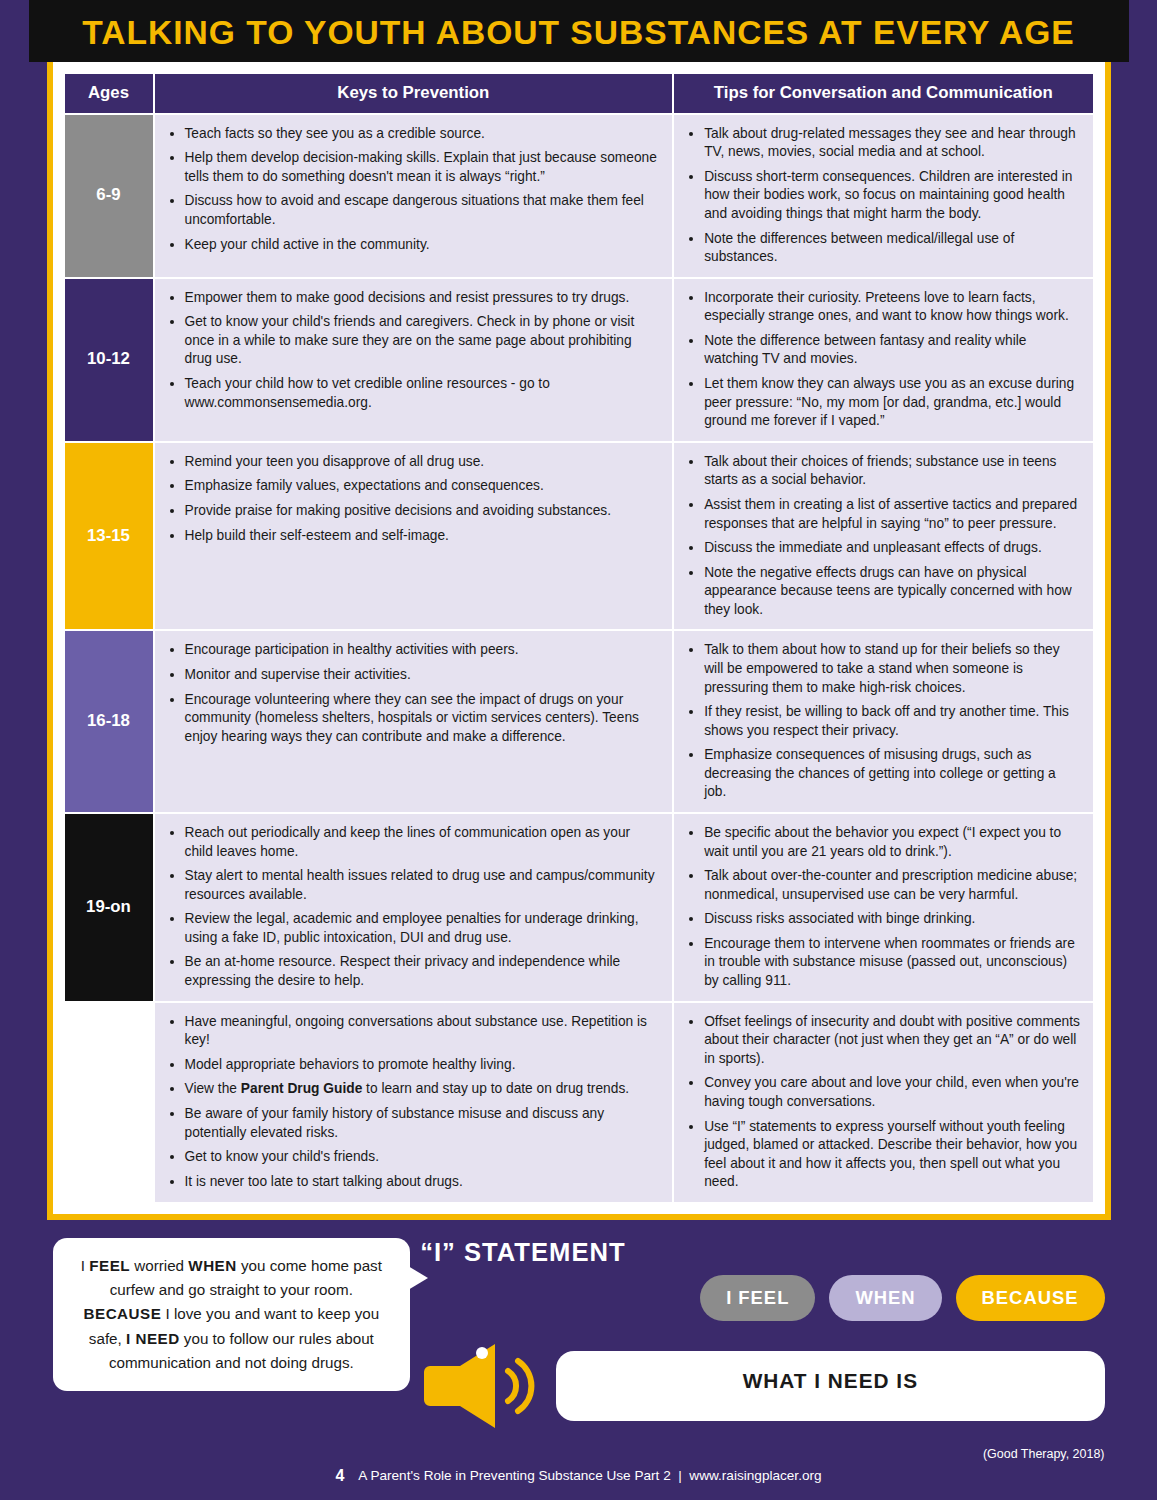Talking to Youth About Substances at Every Age
| Ages | Keys to Prevention | Tips for Conversation and Communication |
| --- | --- | --- |
| 6-9 | Teach facts so they see you as a credible source. Help them develop decision-making skills. Explain that just because someone tells them to do something doesn't mean it is always “right.” Discuss how to avoid and escape dangerous situations that make them feel uncomfortable. Keep your child active in the community. | Talk about drug-related messages they see and hear through TV, news, movies, social media and at school. Discuss short-term consequences. Children are interested in how their bodies work, so focus on maintaining good health and avoiding things that might harm the body. Note the differences between medical/illegal use of substances. |
| 10-12 | Empower them to make good decisions and resist pressures to try drugs. Get to know your child's friends and caregivers. Check in by phone or visit once in a while to make sure they are on the same page about prohibiting drug use. Teach your child how to vet credible online resources - go to www.commonsensemedia.org. | Incorporate their curiosity. Preteens love to learn facts, especially strange ones, and want to know how things work. Note the difference between fantasy and reality while watching TV and movies. Let them know they can always use you as an excuse during peer pressure: “No, my mom [or dad, grandma, etc.] would ground me forever if I vaped.” |
| 13-15 | Remind your teen you disapprove of all drug use. Emphasize family values, expectations and consequences. Provide praise for making positive decisions and avoiding substances. Help build their self-esteem and self-image. | Talk about their choices of friends; substance use in teens starts as a social behavior. Assist them in creating a list of assertive tactics and prepared responses that are helpful in saying “no” to peer pressure. Discuss the immediate and unpleasant effects of drugs. Note the negative effects drugs can have on physical appearance because teens are typically concerned with how they look. |
| 16-18 | Encourage participation in healthy activities with peers. Monitor and supervise their activities. Encourage volunteering where they can see the impact of drugs on your community (homeless shelters, hospitals or victim services centers). Teens enjoy hearing ways they can contribute and make a difference. | Talk to them about how to stand up for their beliefs so they will be empowered to take a stand when someone is pressuring them to make high-risk choices. If they resist, be willing to back off and try another time. This shows you respect their privacy. Emphasize consequences of misusing drugs, such as decreasing the chances of getting into college or getting a job. |
| 19-on | Reach out periodically and keep the lines of communication open as your child leaves home. Stay alert to mental health issues related to drug use and campus/community resources available. Review the legal, academic and employee penalties for underage drinking, using a fake ID, public intoxication, DUI and drug use. Be an at-home resource. Respect their privacy and independence while expressing the desire to help. | Be specific about the behavior you expect (“I expect you to wait until you are 21 years old to drink.”). Talk about over-the-counter and prescription medicine abuse; nonmedical, unsupervised use can be very harmful. Discuss risks associated with binge drinking. Encourage them to intervene when roommates or friends are in trouble with substance misuse (passed out, unconscious) by calling 911. |
| All Ages | Have meaningful, ongoing conversations about substance use. Repetition is key! Model appropriate behaviors to promote healthy living. View the Parent Drug Guide to learn and stay up to date on drug trends. Be aware of your family history of substance misuse and discuss any potentially elevated risks. Get to know your child's friends. It is never too late to start talking about drugs. | Offset feelings of insecurity and doubt with positive comments about their character (not just when they get an “A” or do well in sports). Convey you care about and love your child, even when you're having tough conversations. Use “I” statements to express yourself without youth feeling judged, blamed or attacked. Describe their behavior, how you feel about it and how it affects you, then spell out what you need. |
I FEEL worried WHEN you come home past curfew and go straight to your room. BECAUSE I love you and want to keep you safe, I NEED you to follow our rules about communication and not doing drugs.
“I” Statement
I Feel
When
Because
What I Need Is
(Good Therapy, 2018)
4 A Parent's Role in Preventing Substance Use Part 2 | www.raisingplacer.org